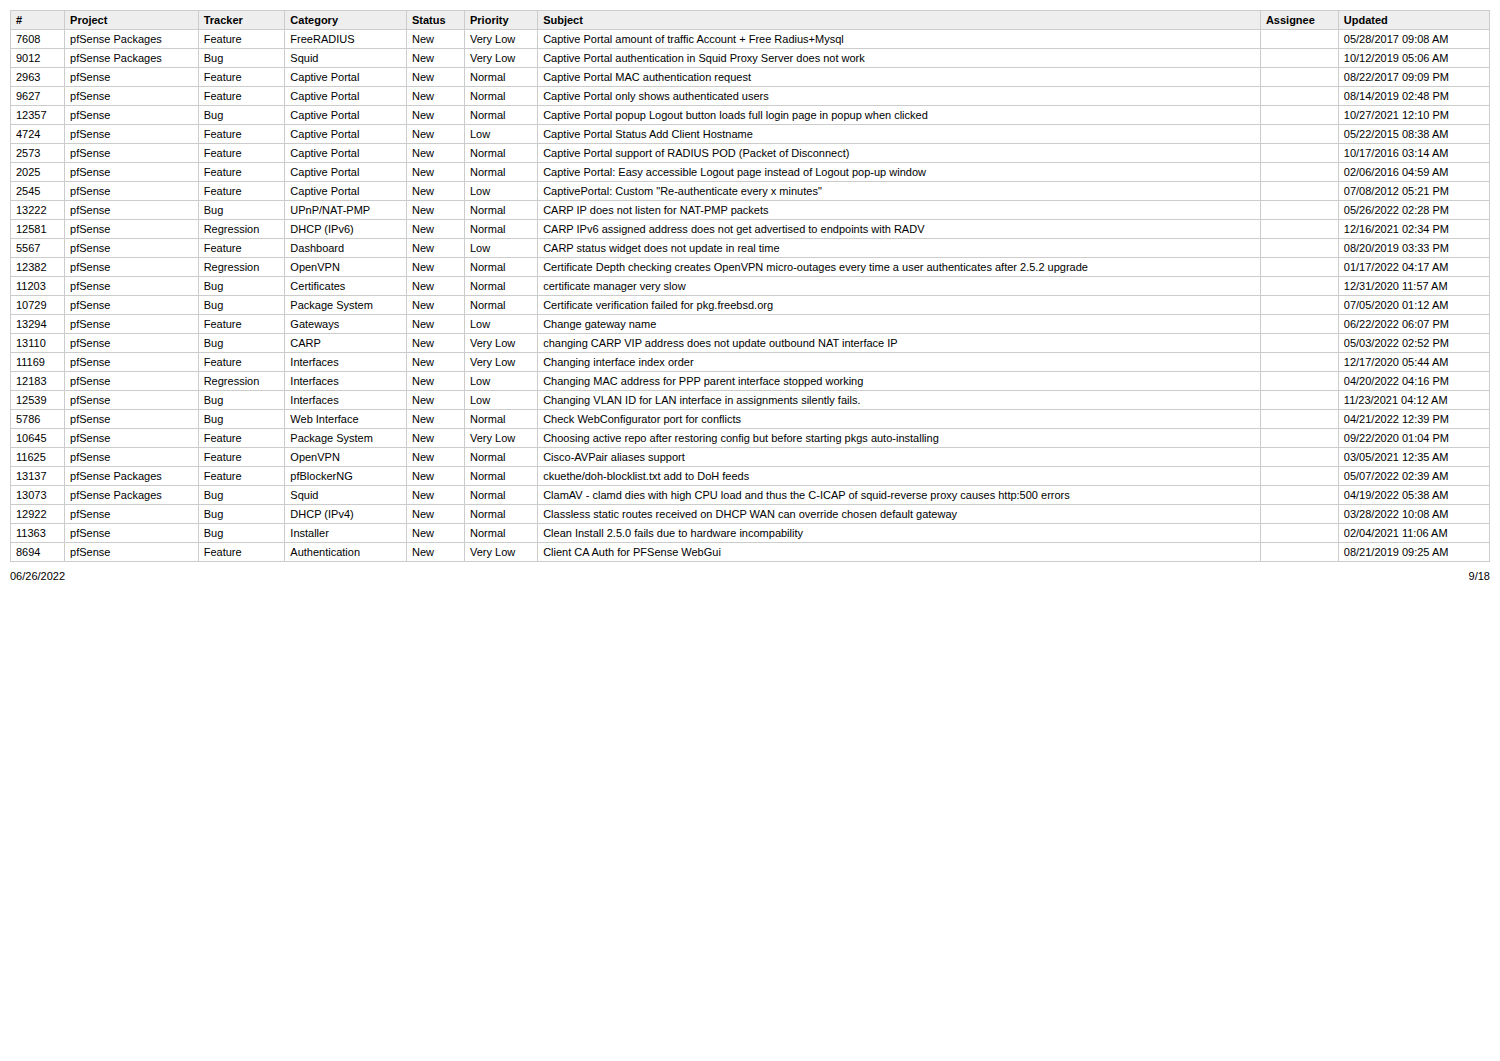| # | Project | Tracker | Category | Status | Priority | Subject | Assignee | Updated |
| --- | --- | --- | --- | --- | --- | --- | --- | --- |
| 7608 | pfSense Packages | Feature | FreeRADIUS | New | Very Low | Captive Portal amount of traffic Account + Free Radius+Mysql | | 05/28/2017 09:08 AM |
| 9012 | pfSense Packages | Bug | Squid | New | Very Low | Captive Portal authentication in Squid Proxy Server does not work | | 10/12/2019 05:06 AM |
| 2963 | pfSense | Feature | Captive Portal | New | Normal | Captive Portal MAC authentication request | | 08/22/2017 09:09 PM |
| 9627 | pfSense | Feature | Captive Portal | New | Normal | Captive Portal only shows authenticated users | | 08/14/2019 02:48 PM |
| 12357 | pfSense | Bug | Captive Portal | New | Normal | Captive Portal popup Logout button loads full login page in popup when clicked | | 10/27/2021 12:10 PM |
| 4724 | pfSense | Feature | Captive Portal | New | Low | Captive Portal Status Add Client Hostname | | 05/22/2015 08:38 AM |
| 2573 | pfSense | Feature | Captive Portal | New | Normal | Captive Portal support of RADIUS POD (Packet of Disconnect) | | 10/17/2016 03:14 AM |
| 2025 | pfSense | Feature | Captive Portal | New | Normal | Captive Portal: Easy accessible Logout page instead of Logout pop-up window | | 02/06/2016 04:59 AM |
| 2545 | pfSense | Feature | Captive Portal | New | Low | CaptivePortal: Custom "Re-authenticate every x minutes" | | 07/08/2012 05:21 PM |
| 13222 | pfSense | Bug | UPnP/NAT-PMP | New | Normal | CARP IP does not listen for NAT-PMP packets | | 05/26/2022 02:28 PM |
| 12581 | pfSense | Regression | DHCP (IPv6) | New | Normal | CARP IPv6 assigned address does not get advertised to endpoints with RADV | | 12/16/2021 02:34 PM |
| 5567 | pfSense | Feature | Dashboard | New | Low | CARP status widget does not update in real time | | 08/20/2019 03:33 PM |
| 12382 | pfSense | Regression | OpenVPN | New | Normal | Certificate Depth checking creates OpenVPN micro-outages every time a user authenticates after 2.5.2 upgrade | | 01/17/2022 04:17 AM |
| 11203 | pfSense | Bug | Certificates | New | Normal | certificate manager very slow | | 12/31/2020 11:57 AM |
| 10729 | pfSense | Bug | Package System | New | Normal | Certificate verification failed for pkg.freebsd.org | | 07/05/2020 01:12 AM |
| 13294 | pfSense | Feature | Gateways | New | Low | Change gateway name | | 06/22/2022 06:07 PM |
| 13110 | pfSense | Bug | CARP | New | Very Low | changing CARP VIP address does not update outbound NAT interface IP | | 05/03/2022 02:52 PM |
| 11169 | pfSense | Feature | Interfaces | New | Very Low | Changing interface index order | | 12/17/2020 05:44 AM |
| 12183 | pfSense | Regression | Interfaces | New | Low | Changing MAC address for PPP parent interface stopped working | | 04/20/2022 04:16 PM |
| 12539 | pfSense | Bug | Interfaces | New | Low | Changing VLAN ID for LAN interface in assignments silently fails. | | 11/23/2021 04:12 AM |
| 5786 | pfSense | Bug | Web Interface | New | Normal | Check WebConfigurator port for conflicts | | 04/21/2022 12:39 PM |
| 10645 | pfSense | Feature | Package System | New | Very Low | Choosing active repo after restoring config but before starting pkgs auto-installing | | 09/22/2020 01:04 PM |
| 11625 | pfSense | Feature | OpenVPN | New | Normal | Cisco-AVPair aliases support | | 03/05/2021 12:35 AM |
| 13137 | pfSense Packages | Feature | pfBlockerNG | New | Normal | ckuethe/doh-blocklist.txt add to DoH feeds | | 05/07/2022 02:39 AM |
| 13073 | pfSense Packages | Bug | Squid | New | Normal | ClamAV - clamd dies with high CPU load and thus the C-ICAP of squid-reverse proxy causes http:500 errors | | 04/19/2022 05:38 AM |
| 12922 | pfSense | Bug | DHCP (IPv4) | New | Normal | Classless static routes received on DHCP WAN can override chosen default gateway | | 03/28/2022 10:08 AM |
| 11363 | pfSense | Bug | Installer | New | Normal | Clean Install 2.5.0 fails due to hardware incompability | | 02/04/2021 11:06 AM |
| 8694 | pfSense | Feature | Authentication | New | Very Low | Client CA Auth for PFSense WebGui | | 08/21/2019 09:25 AM |
06/26/2022 9/18